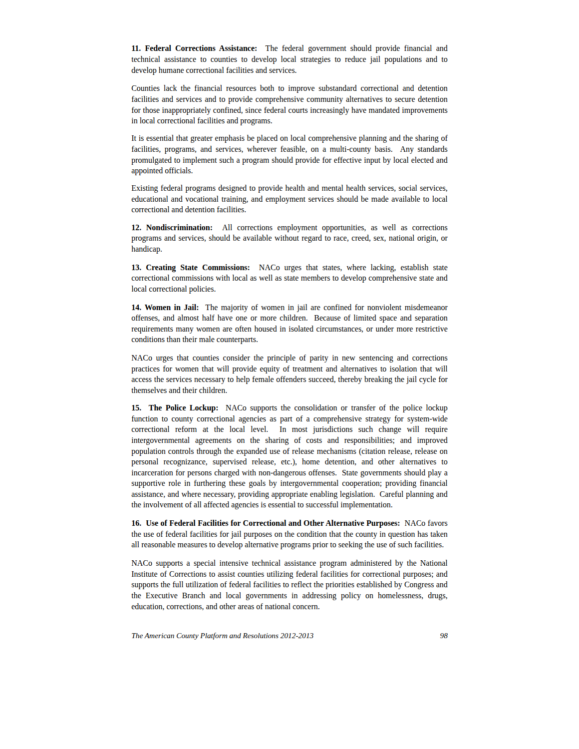11. Federal Corrections Assistance: The federal government should provide financial and technical assistance to counties to develop local strategies to reduce jail populations and to develop humane correctional facilities and services.
Counties lack the financial resources both to improve substandard correctional and detention facilities and services and to provide comprehensive community alternatives to secure detention for those inappropriately confined, since federal courts increasingly have mandated improvements in local correctional facilities and programs.
It is essential that greater emphasis be placed on local comprehensive planning and the sharing of facilities, programs, and services, wherever feasible, on a multi-county basis. Any standards promulgated to implement such a program should provide for effective input by local elected and appointed officials.
Existing federal programs designed to provide health and mental health services, social services, educational and vocational training, and employment services should be made available to local correctional and detention facilities.
12. Nondiscrimination: All corrections employment opportunities, as well as corrections programs and services, should be available without regard to race, creed, sex, national origin, or handicap.
13. Creating State Commissions: NACo urges that states, where lacking, establish state correctional commissions with local as well as state members to develop comprehensive state and local correctional policies.
14. Women in Jail: The majority of women in jail are confined for nonviolent misdemeanor offenses, and almost half have one or more children. Because of limited space and separation requirements many women are often housed in isolated circumstances, or under more restrictive conditions than their male counterparts.
NACo urges that counties consider the principle of parity in new sentencing and corrections practices for women that will provide equity of treatment and alternatives to isolation that will access the services necessary to help female offenders succeed, thereby breaking the jail cycle for themselves and their children.
15. The Police Lockup: NACo supports the consolidation or transfer of the police lockup function to county correctional agencies as part of a comprehensive strategy for system-wide correctional reform at the local level. In most jurisdictions such change will require intergovernmental agreements on the sharing of costs and responsibilities; and improved population controls through the expanded use of release mechanisms (citation release, release on personal recognizance, supervised release, etc.), home detention, and other alternatives to incarceration for persons charged with non-dangerous offenses. State governments should play a supportive role in furthering these goals by intergovernmental cooperation; providing financial assistance, and where necessary, providing appropriate enabling legislation. Careful planning and the involvement of all affected agencies is essential to successful implementation.
16. Use of Federal Facilities for Correctional and Other Alternative Purposes: NACo favors the use of federal facilities for jail purposes on the condition that the county in question has taken all reasonable measures to develop alternative programs prior to seeking the use of such facilities.
NACo supports a special intensive technical assistance program administered by the National Institute of Corrections to assist counties utilizing federal facilities for correctional purposes; and supports the full utilization of federal facilities to reflect the priorities established by Congress and the Executive Branch and local governments in addressing policy on homelessness, drugs, education, corrections, and other areas of national concern.
The American County Platform and Resolutions 2012-2013 98